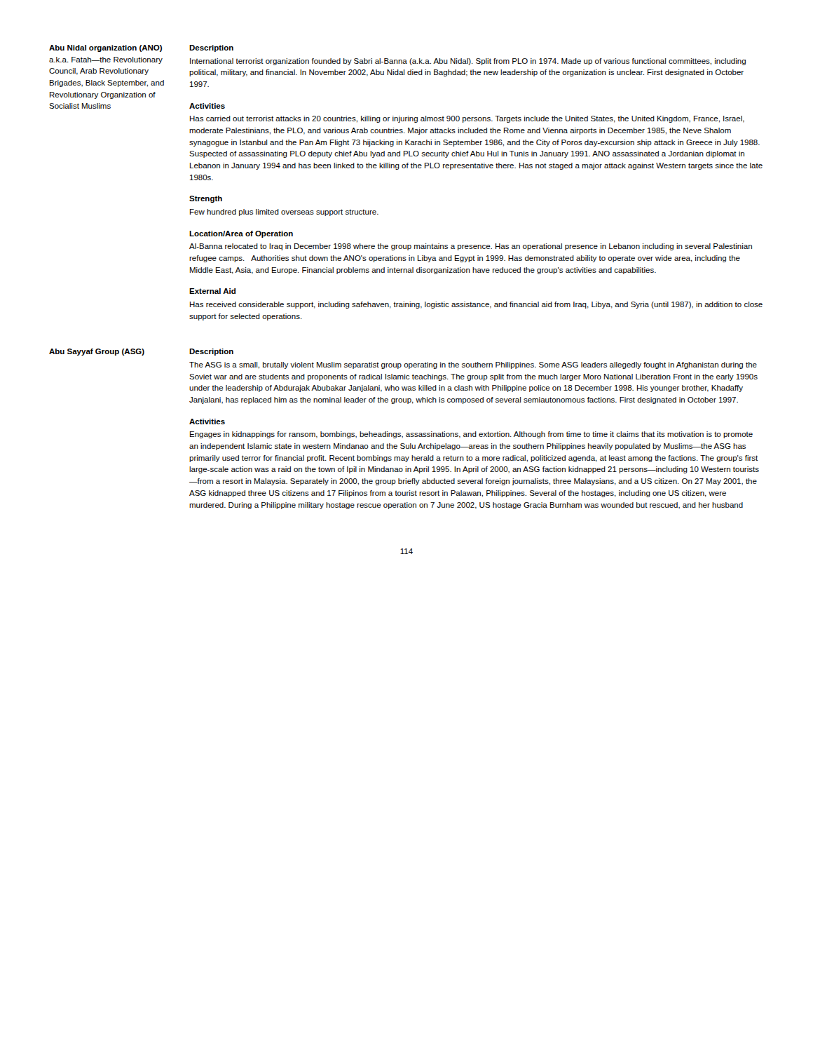Abu Nidal organization (ANO)
a.k.a. Fatah—the Revolutionary Council, Arab Revolutionary Brigades, Black September, and Revolutionary Organization of Socialist Muslims
Description
International terrorist organization founded by Sabri al-Banna (a.k.a. Abu Nidal). Split from PLO in 1974. Made up of various functional committees, including political, military, and financial. In November 2002, Abu Nidal died in Baghdad; the new leadership of the organization is unclear. First designated in October 1997.
Activities
Has carried out terrorist attacks in 20 countries, killing or injuring almost 900 persons. Targets include the United States, the United Kingdom, France, Israel, moderate Palestinians, the PLO, and various Arab countries. Major attacks included the Rome and Vienna airports in December 1985, the Neve Shalom synagogue in Istanbul and the Pan Am Flight 73 hijacking in Karachi in September 1986, and the City of Poros day-excursion ship attack in Greece in July 1988. Suspected of assassinating PLO deputy chief Abu Iyad and PLO security chief Abu Hul in Tunis in January 1991. ANO assassinated a Jordanian diplomat in Lebanon in January 1994 and has been linked to the killing of the PLO representative there. Has not staged a major attack against Western targets since the late 1980s.
Strength
Few hundred plus limited overseas support structure.
Location/Area of Operation
Al-Banna relocated to Iraq in December 1998 where the group maintains a presence. Has an operational presence in Lebanon including in several Palestinian refugee camps. Authorities shut down the ANO's operations in Libya and Egypt in 1999. Has demonstrated ability to operate over wide area, including the Middle East, Asia, and Europe. Financial problems and internal disorganization have reduced the group's activities and capabilities.
External Aid
Has received considerable support, including safehaven, training, logistic assistance, and financial aid from Iraq, Libya, and Syria (until 1987), in addition to close support for selected operations.
Abu Sayyaf Group (ASG)
Description
The ASG is a small, brutally violent Muslim separatist group operating in the southern Philippines. Some ASG leaders allegedly fought in Afghanistan during the Soviet war and are students and proponents of radical Islamic teachings. The group split from the much larger Moro National Liberation Front in the early 1990s under the leadership of Abdurajak Abubakar Janjalani, who was killed in a clash with Philippine police on 18 December 1998. His younger brother, Khadaffy Janjalani, has replaced him as the nominal leader of the group, which is composed of several semiautonomous factions. First designated in October 1997.
Activities
Engages in kidnappings for ransom, bombings, beheadings, assassinations, and extortion. Although from time to time it claims that its motivation is to promote an independent Islamic state in western Mindanao and the Sulu Archipelago—areas in the southern Philippines heavily populated by Muslims—the ASG has primarily used terror for financial profit. Recent bombings may herald a return to a more radical, politicized agenda, at least among the factions. The group's first large-scale action was a raid on the town of Ipil in Mindanao in April 1995. In April of 2000, an ASG faction kidnapped 21 persons—including 10 Western tourists—from a resort in Malaysia. Separately in 2000, the group briefly abducted several foreign journalists, three Malaysians, and a US citizen. On 27 May 2001, the ASG kidnapped three US citizens and 17 Filipinos from a tourist resort in Palawan, Philippines. Several of the hostages, including one US citizen, were murdered. During a Philippine military hostage rescue operation on 7 June 2002, US hostage Gracia Burnham was wounded but rescued, and her husband
114